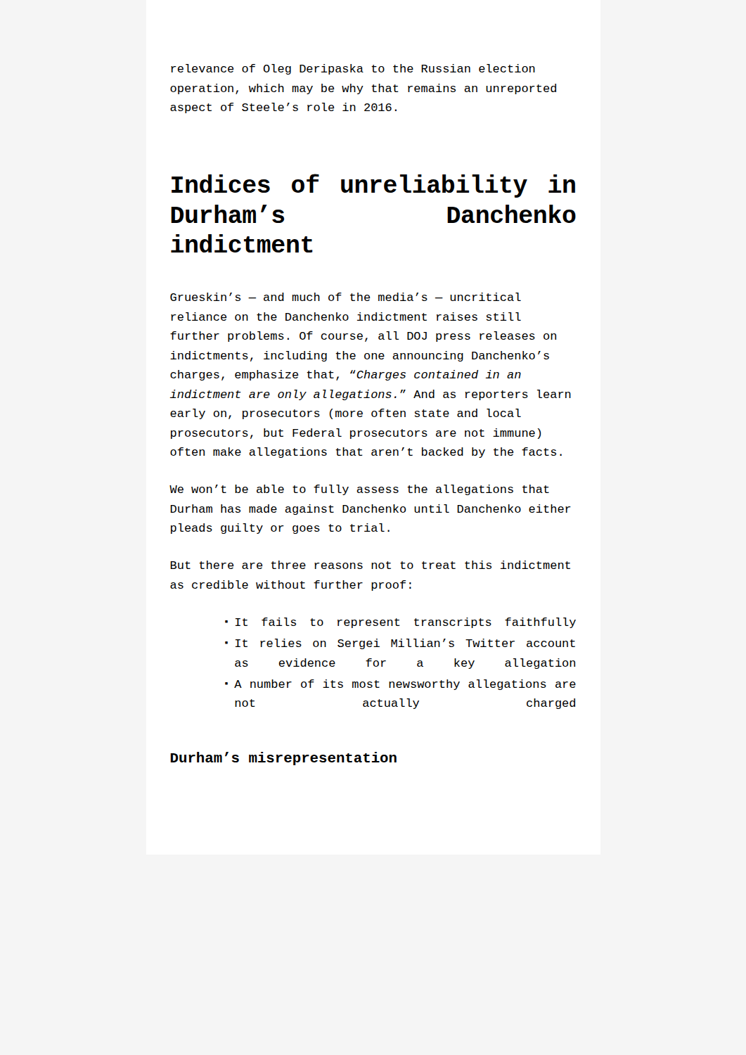relevance of Oleg Deripaska to the Russian election operation, which may be why that remains an unreported aspect of Steele’s role in 2016.
Indices of unreliability in Durham’s Danchenko indictment
Grueskin’s — and much of the media’s — uncritical reliance on the Danchenko indictment raises still further problems. Of course, all DOJ press releases on indictments, including the one announcing Danchenko’s charges, emphasize that, “Charges contained in an indictment are only allegations.” And as reporters learn early on, prosecutors (more often state and local prosecutors, but Federal prosecutors are not immune) often make allegations that aren’t backed by the facts.
We won’t be able to fully assess the allegations that Durham has made against Danchenko until Danchenko either pleads guilty or goes to trial.
But there are three reasons not to treat this indictment as credible without further proof:
It fails to represent transcripts faithfully
It relies on Sergei Millian’s Twitter account as evidence for a key allegation
A number of its most newsworthy allegations are not actually charged
Durham’s misrepresentation